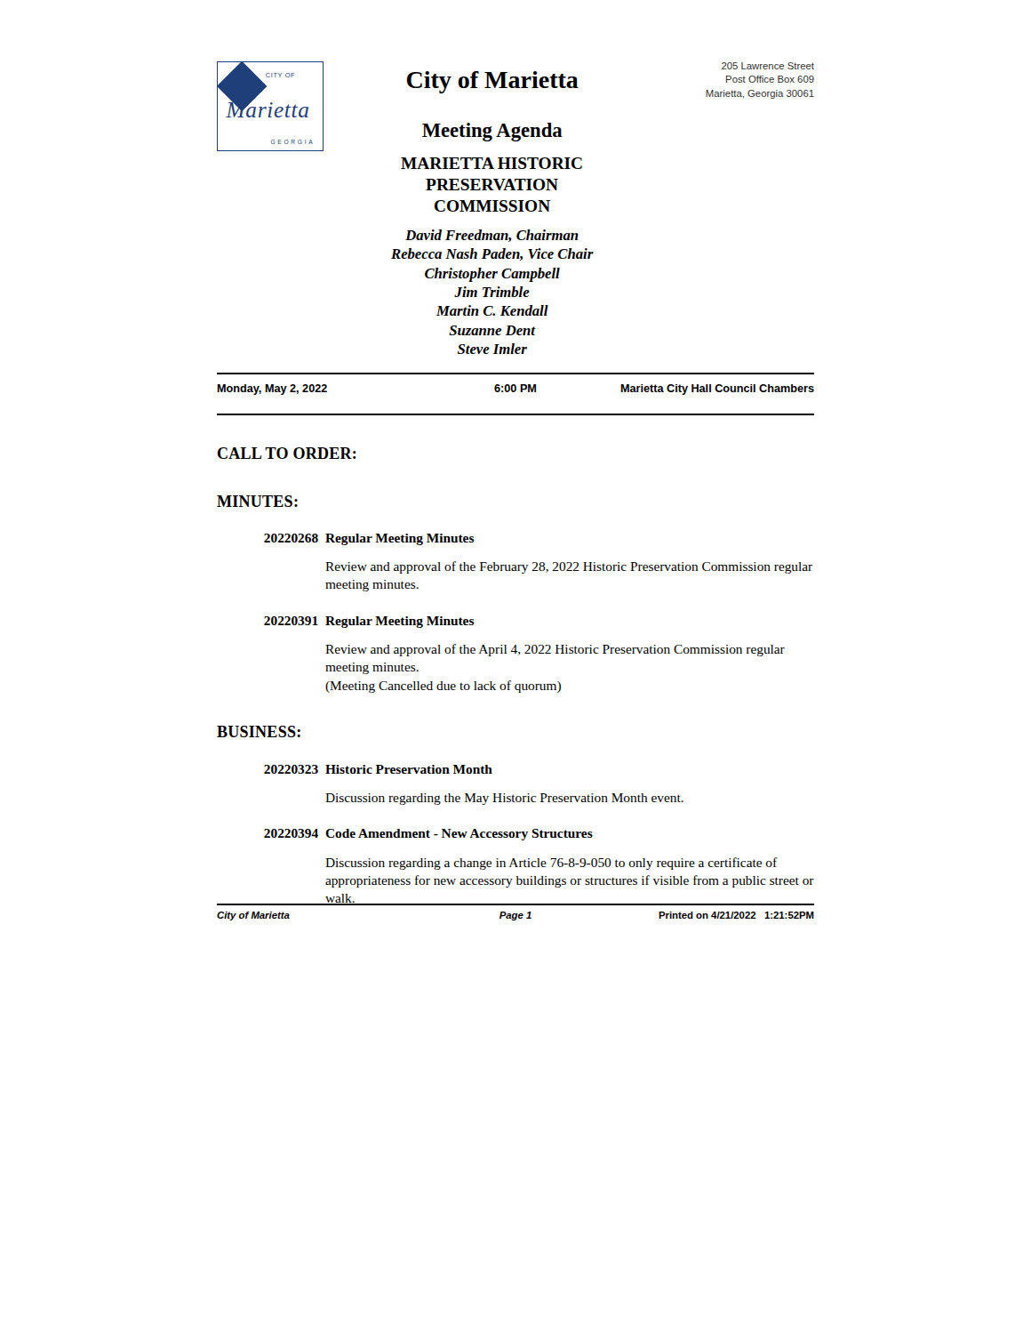CITY OF Marietta GEORGIA
City of Marietta
Meeting Agenda
MARIETTA HISTORIC PRESERVATION
COMMISSION
David Freedman, Chairman
Rebecca Nash Paden, Vice Chair
Christopher Campbell
Jim Trimble
Martin C. Kendall
Suzanne Dent
Steve Imler
205 Lawrence Street
Post Office Box 609
Marietta, Georgia 30061
Monday, May 2, 2022
6:00 PM
Marietta City Hall Council Chambers
CALL TO ORDER:
MINUTES:
20220268
Regular Meeting Minutes
Review and approval of the February 28, 2022 Historic Preservation Commission regular meeting minutes.
20220391
Regular Meeting Minutes
Review and approval of the April 4, 2022 Historic Preservation Commission regular meeting minutes. (Meeting Cancelled due to lack of quorum)
BUSINESS:
20220323
Historic Preservation Month
Discussion regarding the May Historic Preservation Month event.
20220394
Code Amendment - New Accessory Structures
Discussion regarding a change in Article 76-8-9-050 to only require a certificate of appropriateness for new accessory buildings or structures if visible from a public street or walk.
City of Marietta
Page 1
Printed on 4/21/2022 1:21:52PM